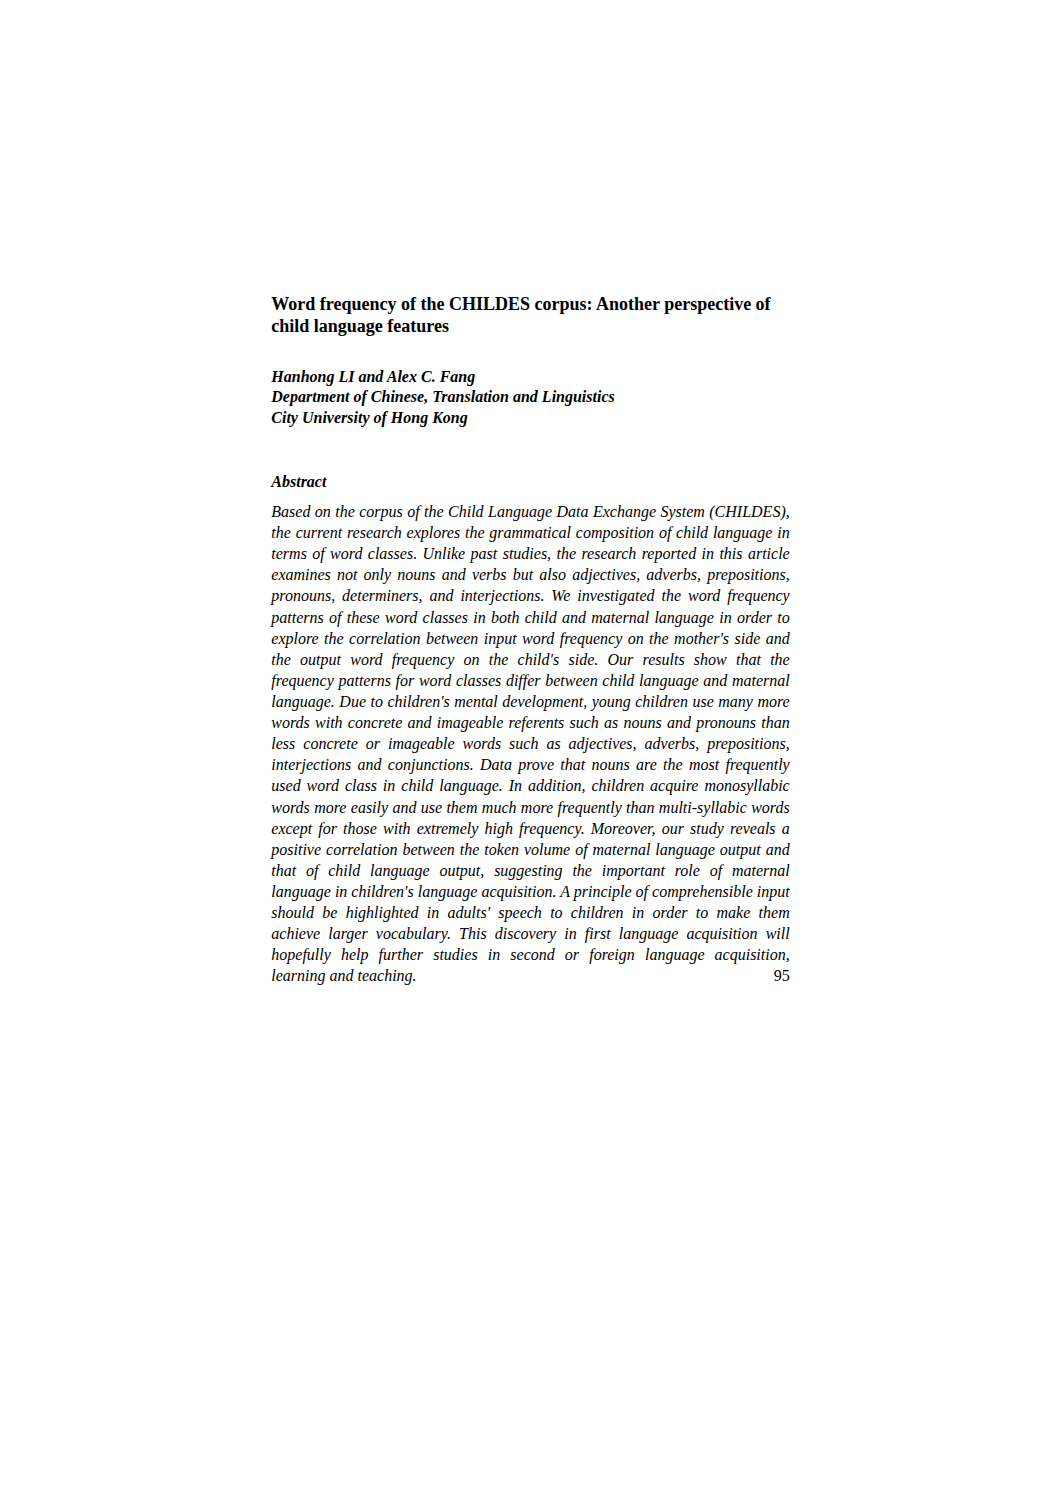Word frequency of the CHILDES corpus: Another perspective of child language features
Hanhong LI and Alex C. Fang
Department of Chinese, Translation and Linguistics
City University of Hong Kong
Abstract
Based on the corpus of the Child Language Data Exchange System (CHILDES), the current research explores the grammatical composition of child language in terms of word classes. Unlike past studies, the research reported in this article examines not only nouns and verbs but also adjectives, adverbs, prepositions, pronouns, determiners, and interjections. We investigated the word frequency patterns of these word classes in both child and maternal language in order to explore the correlation between input word frequency on the mother's side and the output word frequency on the child's side. Our results show that the frequency patterns for word classes differ between child language and maternal language. Due to children's mental development, young children use many more words with concrete and imageable referents such as nouns and pronouns than less concrete or imageable words such as adjectives, adverbs, prepositions, interjections and conjunctions. Data prove that nouns are the most frequently used word class in child language. In addition, children acquire monosyllabic words more easily and use them much more frequently than multi-syllabic words except for those with extremely high frequency. Moreover, our study reveals a positive correlation between the token volume of maternal language output and that of child language output, suggesting the important role of maternal language in children's language acquisition. A principle of comprehensible input should be highlighted in adults' speech to children in order to make them achieve larger vocabulary. This discovery in first language acquisition will hopefully help further studies in second or foreign language acquisition, learning and teaching.
95